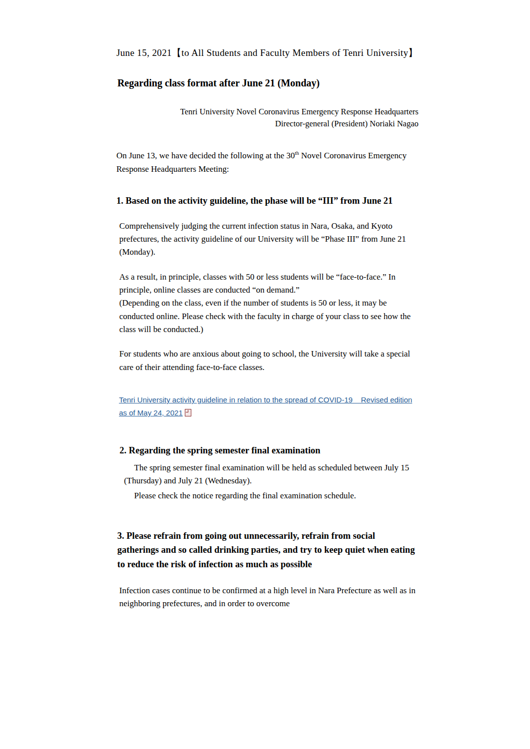June 15, 2021【to All Students and Faculty Members of Tenri University】
Regarding class format after June 21 (Monday)
Tenri University Novel Coronavirus Emergency Response Headquarters
Director-general (President) Noriaki Nagao
On June 13, we have decided the following at the 30th Novel Coronavirus Emergency Response Headquarters Meeting:
1. Based on the activity guideline, the phase will be “III” from June 21
Comprehensively judging the current infection status in Nara, Osaka, and Kyoto prefectures, the activity guideline of our University will be “Phase III” from June 21 (Monday).
As a result, in principle, classes with 50 or less students will be “face-to-face.” In principle, online classes are conducted “on demand.”
(Depending on the class, even if the number of students is 50 or less, it may be conducted online. Please check with the faculty in charge of your class to see how the class will be conducted.)
For students who are anxious about going to school, the University will take a special care of their attending face-to-face classes.
Tenri University activity guideline in relation to the spread of COVID-19 Revised edition as of May 24, 2021
2. Regarding the spring semester final examination
The spring semester final examination will be held as scheduled between July 15 (Thursday) and July 21 (Wednesday).
Please check the notice regarding the final examination schedule.
3. Please refrain from going out unnecessarily, refrain from social gatherings and so called drinking parties, and try to keep quiet when eating to reduce the risk of infection as much as possible
Infection cases continue to be confirmed at a high level in Nara Prefecture as well as in neighboring prefectures, and in order to overcome